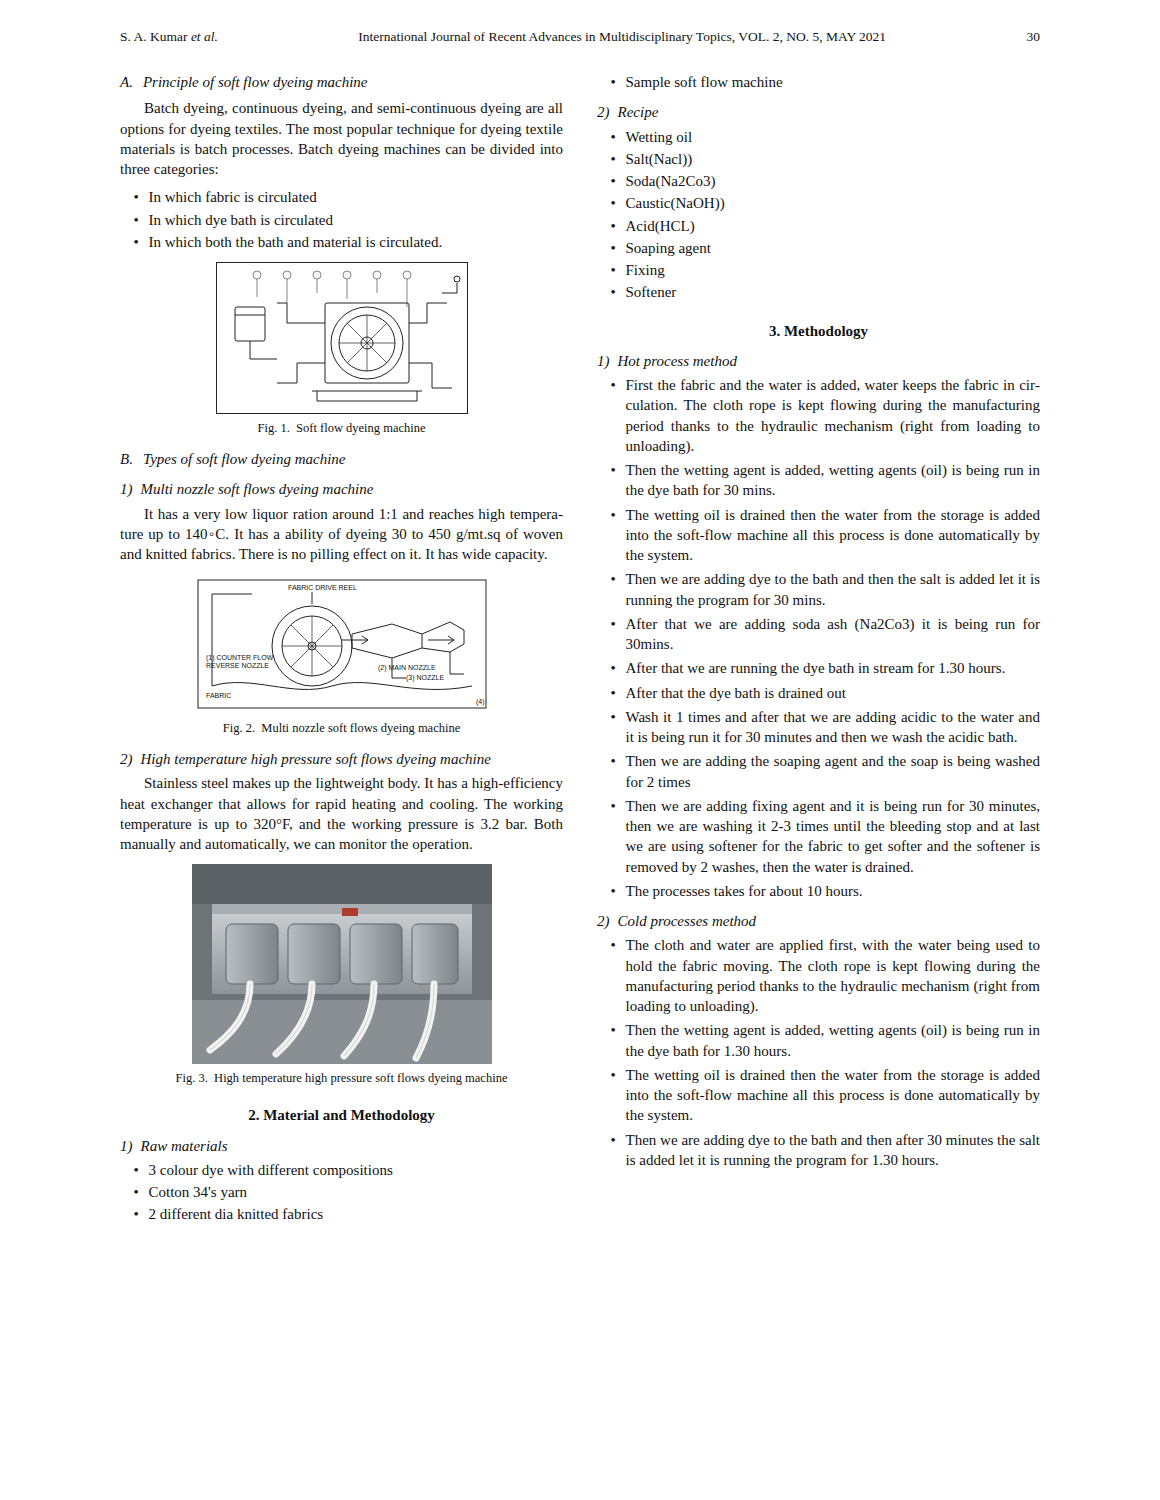S. A. Kumar et al.
International Journal of Recent Advances in Multidisciplinary Topics, VOL. 2, NO. 5, MAY 2021
30
A. Principle of soft flow dyeing machine
Batch dyeing, continuous dyeing, and semi-continuous dyeing are all options for dyeing textiles. The most popular technique for dyeing textile materials is batch processes. Batch dyeing machines can be divided into three categories:
In which fabric is circulated
In which dye bath is circulated
In which both the bath and material is circulated.
Fig. 1. Soft flow dyeing machine
B. Types of soft flow dyeing machine
1) Multi nozzle soft flows dyeing machine
It has a very low liquor ration around 1:1 and reaches high temperature up to 140◦C. It has a ability of dyeing 30 to 450 g/mt.sq of woven and knitted fabrics. There is no pilling effect on it. It has wide capacity.
FABRIC DRIVE REEL (1) COUNTER FLOW REVERSE NOZZLE FABRIC (2) MAIN NOZZLE (3) NOZZLE (4)
Fig. 2. Multi nozzle soft flows dyeing machine
2) High temperature high pressure soft flows dyeing machine
Stainless steel makes up the lightweight body. It has a high-efficiency heat exchanger that allows for rapid heating and cooling. The working temperature is up to 320°F, and the working pressure is 3.2 bar. Both manually and automatically, we can monitor the operation.
Fig. 3. High temperature high pressure soft flows dyeing machine
2. Material and Methodology
1) Raw materials
3 colour dye with different compositions
Cotton 34's yarn
2 different dia knitted fabrics
Sample soft flow machine
2) Recipe
Wetting oil
Salt(Nacl))
Soda(Na2Co3)
Caustic(NaOH))
Acid(HCL)
Soaping agent
Fixing
Softener
3. Methodology
1) Hot process method
First the fabric and the water is added, water keeps the fabric in circulation. The cloth rope is kept flowing during the manufacturing period thanks to the hydraulic mechanism (right from loading to unloading).
Then the wetting agent is added, wetting agents (oil) is being run in the dye bath for 30 mins.
The wetting oil is drained then the water from the storage is added into the soft-flow machine all this process is done automatically by the system.
Then we are adding dye to the bath and then the salt is added let it is running the program for 30 mins.
After that we are adding soda ash (Na2Co3) it is being run for 30mins.
After that we are running the dye bath in stream for 1.30 hours.
After that the dye bath is drained out
Wash it 1 times and after that we are adding acidic to the water and it is being run it for 30 minutes and then we wash the acidic bath.
Then we are adding the soaping agent and the soap is being washed for 2 times
Then we are adding fixing agent and it is being run for 30 minutes, then we are washing it 2-3 times until the bleeding stop and at last we are using softener for the fabric to get softer and the softener is removed by 2 washes, then the water is drained.
The processes takes for about 10 hours.
2) Cold processes method
The cloth and water are applied first, with the water being used to hold the fabric moving. The cloth rope is kept flowing during the manufacturing period thanks to the hydraulic mechanism (right from loading to unloading).
Then the wetting agent is added, wetting agents (oil) is being run in the dye bath for 1.30 hours.
The wetting oil is drained then the water from the storage is added into the soft-flow machine all this process is done automatically by the system.
Then we are adding dye to the bath and then after 30 minutes the salt is added let it is running the program for 1.30 hours.